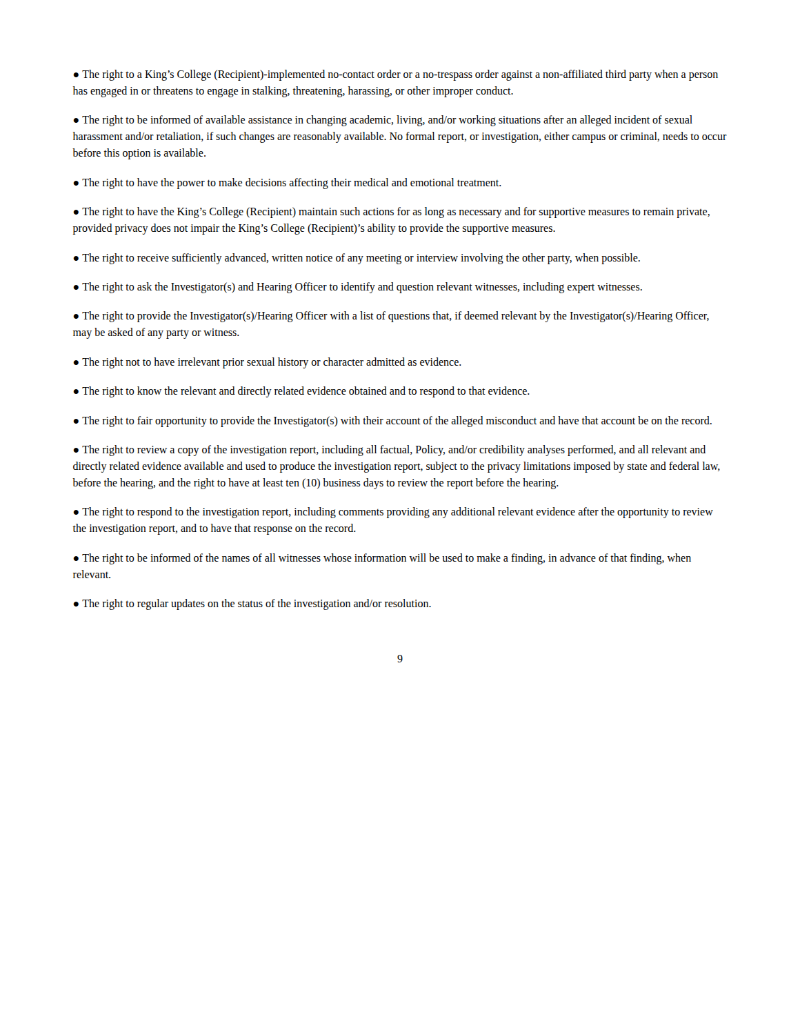The right to a King’s College (Recipient)-implemented no-contact order or a no-trespass order against a non-affiliated third party when a person has engaged in or threatens to engage in stalking, threatening, harassing, or other improper conduct.
The right to be informed of available assistance in changing academic, living, and/or working situations after an alleged incident of sexual harassment and/or retaliation, if such changes are reasonably available. No formal report, or investigation, either campus or criminal, needs to occur before this option is available.
The right to have the power to make decisions affecting their medical and emotional treatment.
The right to have the King’s College (Recipient) maintain such actions for as long as necessary and for supportive measures to remain private, provided privacy does not impair the King’s College (Recipient)’s ability to provide the supportive measures.
The right to receive sufficiently advanced, written notice of any meeting or interview involving the other party, when possible.
The right to ask the Investigator(s) and Hearing Officer to identify and question relevant witnesses, including expert witnesses.
The right to provide the Investigator(s)/Hearing Officer with a list of questions that, if deemed relevant by the Investigator(s)/Hearing Officer, may be asked of any party or witness.
The right not to have irrelevant prior sexual history or character admitted as evidence.
The right to know the relevant and directly related evidence obtained and to respond to that evidence.
The right to fair opportunity to provide the Investigator(s) with their account of the alleged misconduct and have that account be on the record.
The right to review a copy of the investigation report, including all factual, Policy, and/or credibility analyses performed, and all relevant and directly related evidence available and used to produce the investigation report, subject to the privacy limitations imposed by state and federal law, before the hearing, and the right to have at least ten (10) business days to review the report before the hearing.
The right to respond to the investigation report, including comments providing any additional relevant evidence after the opportunity to review the investigation report, and to have that response on the record.
The right to be informed of the names of all witnesses whose information will be used to make a finding, in advance of that finding, when relevant.
The right to regular updates on the status of the investigation and/or resolution.
9